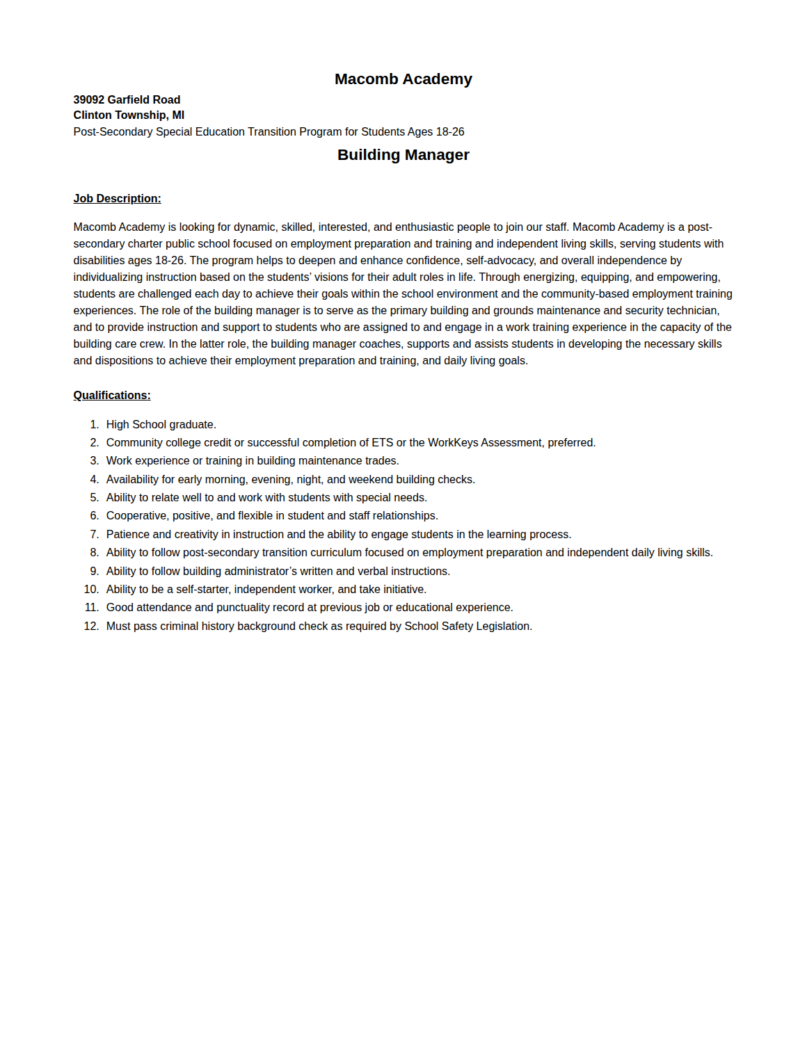Macomb Academy
39092 Garfield Road
Clinton Township, MI
Post-Secondary Special Education Transition Program for Students Ages 18-26
Building Manager
Job Description:
Macomb Academy is looking for dynamic, skilled, interested, and enthusiastic people to join our staff. Macomb Academy is a post-secondary charter public school focused on employment preparation and training and independent living skills, serving students with disabilities ages 18-26. The program helps to deepen and enhance confidence, self-advocacy, and overall independence by individualizing instruction based on the students’ visions for their adult roles in life. Through energizing, equipping, and empowering, students are challenged each day to achieve their goals within the school environment and the community-based employment training experiences. The role of the building manager is to serve as the primary building and grounds maintenance and security technician, and to provide instruction and support to students who are assigned to and engage in a work training experience in the capacity of the building care crew. In the latter role, the building manager coaches, supports and assists students in developing the necessary skills and dispositions to achieve their employment preparation and training, and daily living goals.
Qualifications:
High School graduate.
Community college credit or successful completion of ETS or the WorkKeys Assessment, preferred.
Work experience or training in building maintenance trades.
Availability for early morning, evening, night, and weekend building checks.
Ability to relate well to and work with students with special needs.
Cooperative, positive, and flexible in student and staff relationships.
Patience and creativity in instruction and the ability to engage students in the learning process.
Ability to follow post-secondary transition curriculum focused on employment preparation and independent daily living skills.
Ability to follow building administrator’s written and verbal instructions.
Ability to be a self-starter, independent worker, and take initiative.
Good attendance and punctuality record at previous job or educational experience.
Must pass criminal history background check as required by School Safety Legislation.